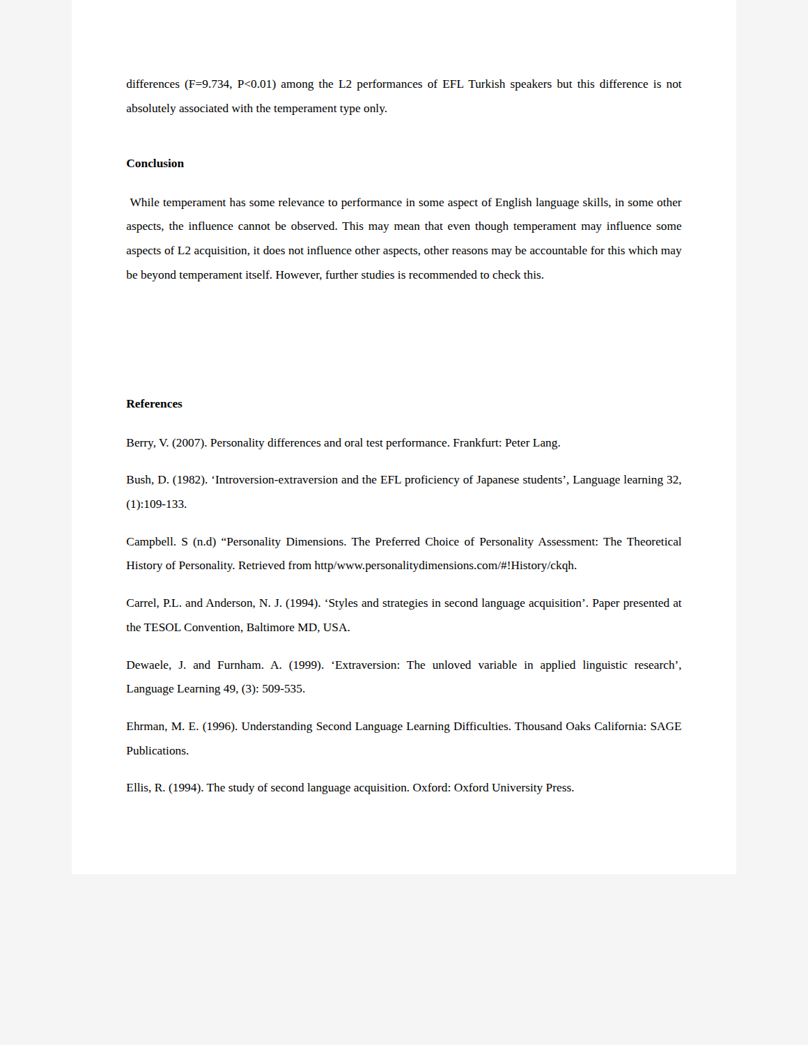differences (F=9.734, P<0.01) among the L2 performances of EFL Turkish speakers but this difference is not absolutely associated with the temperament type only.
Conclusion
While temperament has some relevance to performance in some aspect of English language skills, in some other aspects, the influence cannot be observed. This may mean that even though temperament may influence some aspects of L2 acquisition, it does not influence other aspects, other reasons may be accountable for this which may be beyond temperament itself. However, further studies is recommended to check this.
References
Berry, V. (2007). Personality differences and oral test performance. Frankfurt: Peter Lang.
Bush, D. (1982). ‘Introversion-extraversion and the EFL proficiency of Japanese students’, Language learning 32, (1):109-133.
Campbell. S (n.d) “Personality Dimensions. The Preferred Choice of Personality Assessment: The Theoretical History of Personality. Retrieved from http/www.personalitydimensions.com/#!History/ckqh.
Carrel, P.L. and Anderson, N. J. (1994). ‘Styles and strategies in second language acquisition’. Paper presented at the TESOL Convention, Baltimore MD, USA.
Dewaele, J. and Furnham. A. (1999). ‘Extraversion: The unloved variable in applied linguistic research’, Language Learning 49, (3): 509-535.
Ehrman, M. E. (1996). Understanding Second Language Learning Difficulties. Thousand Oaks California: SAGE Publications.
Ellis, R. (1994). The study of second language acquisition. Oxford: Oxford University Press.